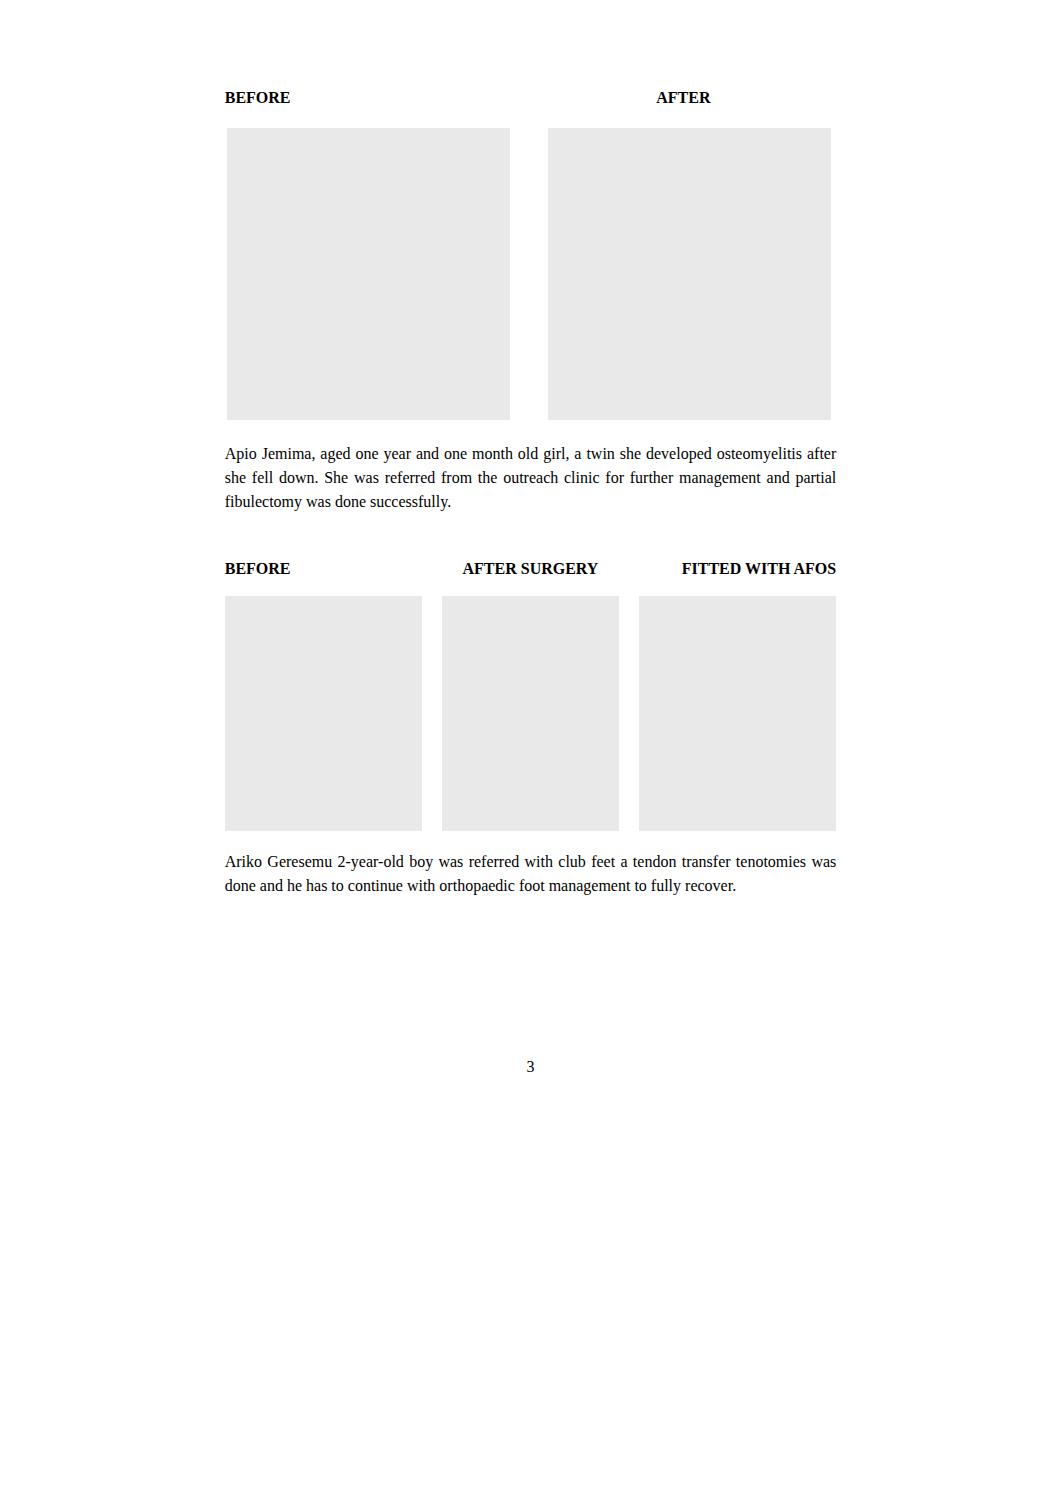BEFORE
AFTER
Apio Jemima, aged one year and one month old girl, a twin she developed osteomyelitis after she fell down. She was referred from the outreach clinic for further management and partial fibulectomy was done successfully.
BEFORE
AFTER SURGERY
FITTED WITH AFOS
Ariko Geresemu 2-year-old boy was referred with club feet a tendon transfer tenotomies was done and he has to continue with orthopaedic foot management to fully recover.
3